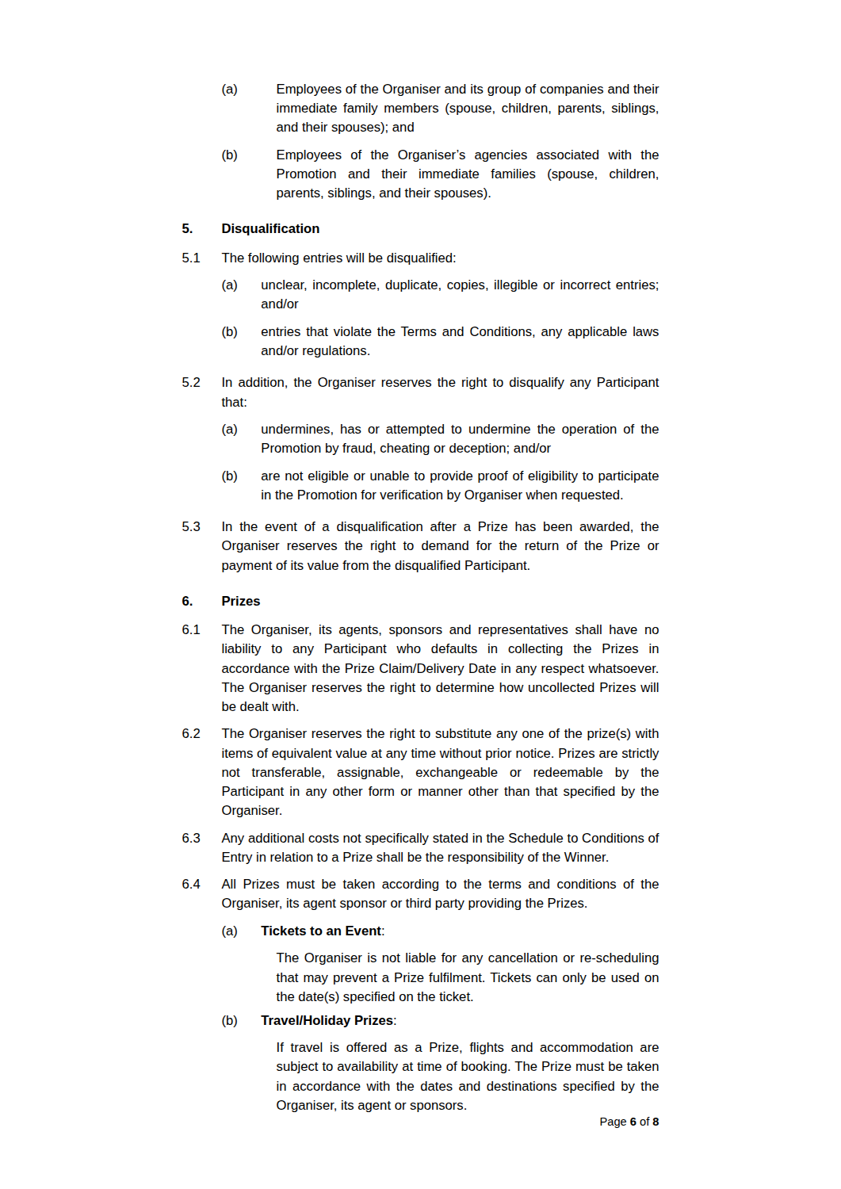(a)
Employees of the Organiser and its group of companies and their immediate family members (spouse, children, parents, siblings, and their spouses); and
(b)
Employees of the Organiser’s agencies associated with the Promotion and their immediate families (spouse, children, parents, siblings, and their spouses).
5. Disqualification
5.1
The following entries will be disqualified:
(a)
unclear, incomplete, duplicate, copies, illegible or incorrect entries; and/or
(b)
entries that violate the Terms and Conditions, any applicable laws and/or regulations.
5.2
In addition, the Organiser reserves the right to disqualify any Participant that:
(a)
undermines, has or attempted to undermine the operation of the Promotion by fraud, cheating or deception; and/or
(b)
are not eligible or unable to provide proof of eligibility to participate in the Promotion for verification by Organiser when requested.
5.3
In the event of a disqualification after a Prize has been awarded, the Organiser reserves the right to demand for the return of the Prize or payment of its value from the disqualified Participant.
6. Prizes
6.1
The Organiser, its agents, sponsors and representatives shall have no liability to any Participant who defaults in collecting the Prizes in accordance with the Prize Claim/Delivery Date in any respect whatsoever. The Organiser reserves the right to determine how uncollected Prizes will be dealt with.
6.2
The Organiser reserves the right to substitute any one of the prize(s) with items of equivalent value at any time without prior notice. Prizes are strictly not transferable, assignable, exchangeable or redeemable by the Participant in any other form or manner other than that specified by the Organiser.
6.3
Any additional costs not specifically stated in the Schedule to Conditions of Entry in relation to a Prize shall be the responsibility of the Winner.
6.4
All Prizes must be taken according to the terms and conditions of the Organiser, its agent sponsor or third party providing the Prizes.
(a)
Tickets to an Event:
The Organiser is not liable for any cancellation or re-scheduling that may prevent a Prize fulfilment. Tickets can only be used on the date(s) specified on the ticket.
(b)
Travel/Holiday Prizes:
If travel is offered as a Prize, flights and accommodation are subject to availability at time of booking. The Prize must be taken in accordance with the dates and destinations specified by the Organiser, its agent or sponsors.
Page 6 of 8